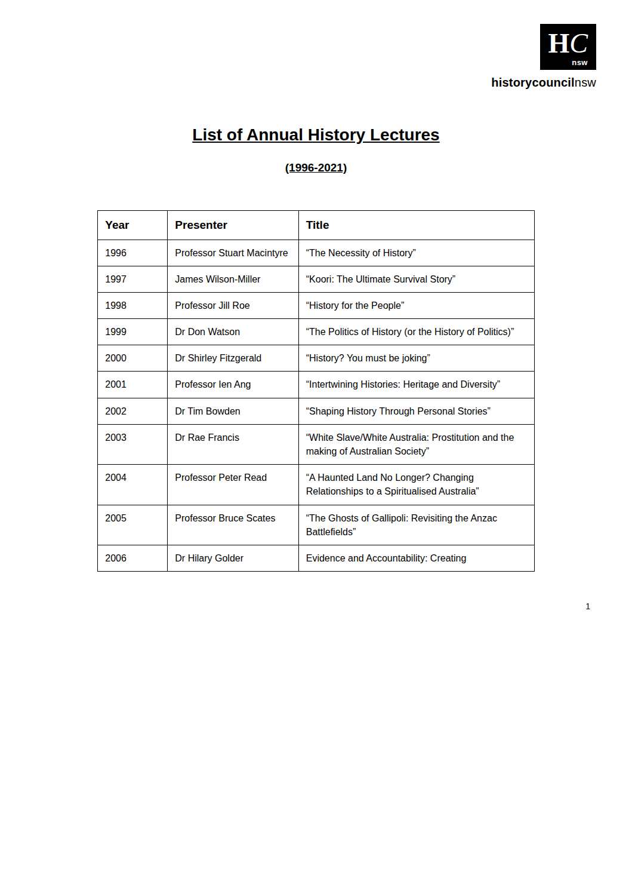HC nsw
historycouncilnsw
List of Annual History Lectures
(1996-2021)
| Year | Presenter | Title |
| --- | --- | --- |
| 1996 | Professor Stuart Macintyre | “The Necessity of History” |
| 1997 | James Wilson-Miller | “Koori: The Ultimate Survival Story” |
| 1998 | Professor Jill Roe | “History for the People” |
| 1999 | Dr Don Watson | “The Politics of History (or the History of Politics)” |
| 2000 | Dr Shirley Fitzgerald | “History? You must be joking” |
| 2001 | Professor Ien Ang | “Intertwining Histories: Heritage and Diversity” |
| 2002 | Dr Tim Bowden | “Shaping History Through Personal Stories” |
| 2003 | Dr Rae Francis | “White Slave/White Australia: Prostitution and the making of Australian Society” |
| 2004 | Professor Peter Read | “A Haunted Land No Longer? Changing Relationships to a Spiritualised Australia” |
| 2005 | Professor Bruce Scates | “The Ghosts of Gallipoli: Revisiting the Anzac Battlefields” |
| 2006 | Dr Hilary Golder | Evidence and Accountability: Creating |
1